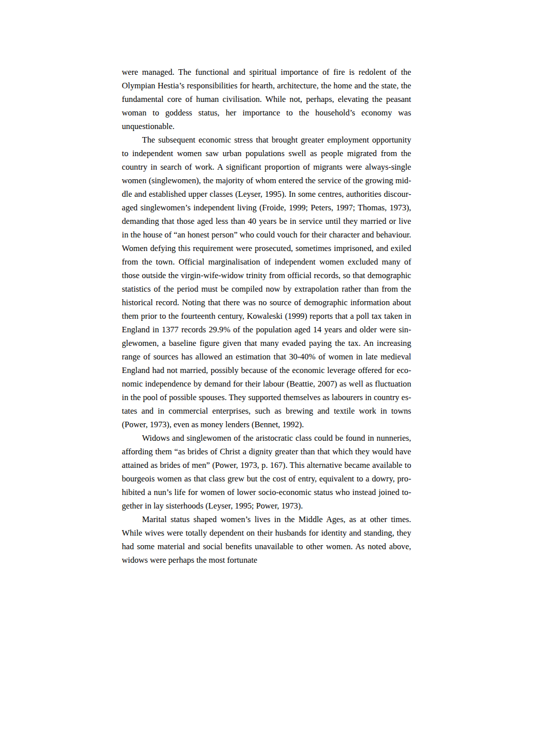were managed. The functional and spiritual importance of fire is redolent of the Olympian Hestia’s responsibilities for hearth, architecture, the home and the state, the fundamental core of human civilisation. While not, perhaps, elevating the peasant woman to goddess status, her importance to the household’s economy was unquestionable.
The subsequent economic stress that brought greater employment opportunity to independent women saw urban populations swell as people migrated from the country in search of work. A significant proportion of migrants were always-single women (singlewomen), the majority of whom entered the service of the growing middle and established upper classes (Leyser, 1995). In some centres, authorities discouraged singlewomen’s independent living (Froide, 1999; Peters, 1997; Thomas, 1973), demanding that those aged less than 40 years be in service until they married or live in the house of “an honest person” who could vouch for their character and behaviour. Women defying this requirement were prosecuted, sometimes imprisoned, and exiled from the town. Official marginalisation of independent women excluded many of those outside the virgin-wife-widow trinity from official records, so that demographic statistics of the period must be compiled now by extrapolation rather than from the historical record. Noting that there was no source of demographic information about them prior to the fourteenth century, Kowaleski (1999) reports that a poll tax taken in England in 1377 records 29.9% of the population aged 14 years and older were singlewomen, a baseline figure given that many evaded paying the tax. An increasing range of sources has allowed an estimation that 30-40% of women in late medieval England had not married, possibly because of the economic leverage offered for economic independence by demand for their labour (Beattie, 2007) as well as fluctuation in the pool of possible spouses. They supported themselves as labourers in country estates and in commercial enterprises, such as brewing and textile work in towns (Power, 1973), even as money lenders (Bennet, 1992).
Widows and singlewomen of the aristocratic class could be found in nunneries, affording them “as brides of Christ a dignity greater than that which they would have attained as brides of men” (Power, 1973, p. 167). This alternative became available to bourgeois women as that class grew but the cost of entry, equivalent to a dowry, prohibited a nun’s life for women of lower socio-economic status who instead joined together in lay sisterhoods (Leyser, 1995; Power, 1973).
Marital status shaped women’s lives in the Middle Ages, as at other times. While wives were totally dependent on their husbands for identity and standing, they had some material and social benefits unavailable to other women. As noted above, widows were perhaps the most fortunate